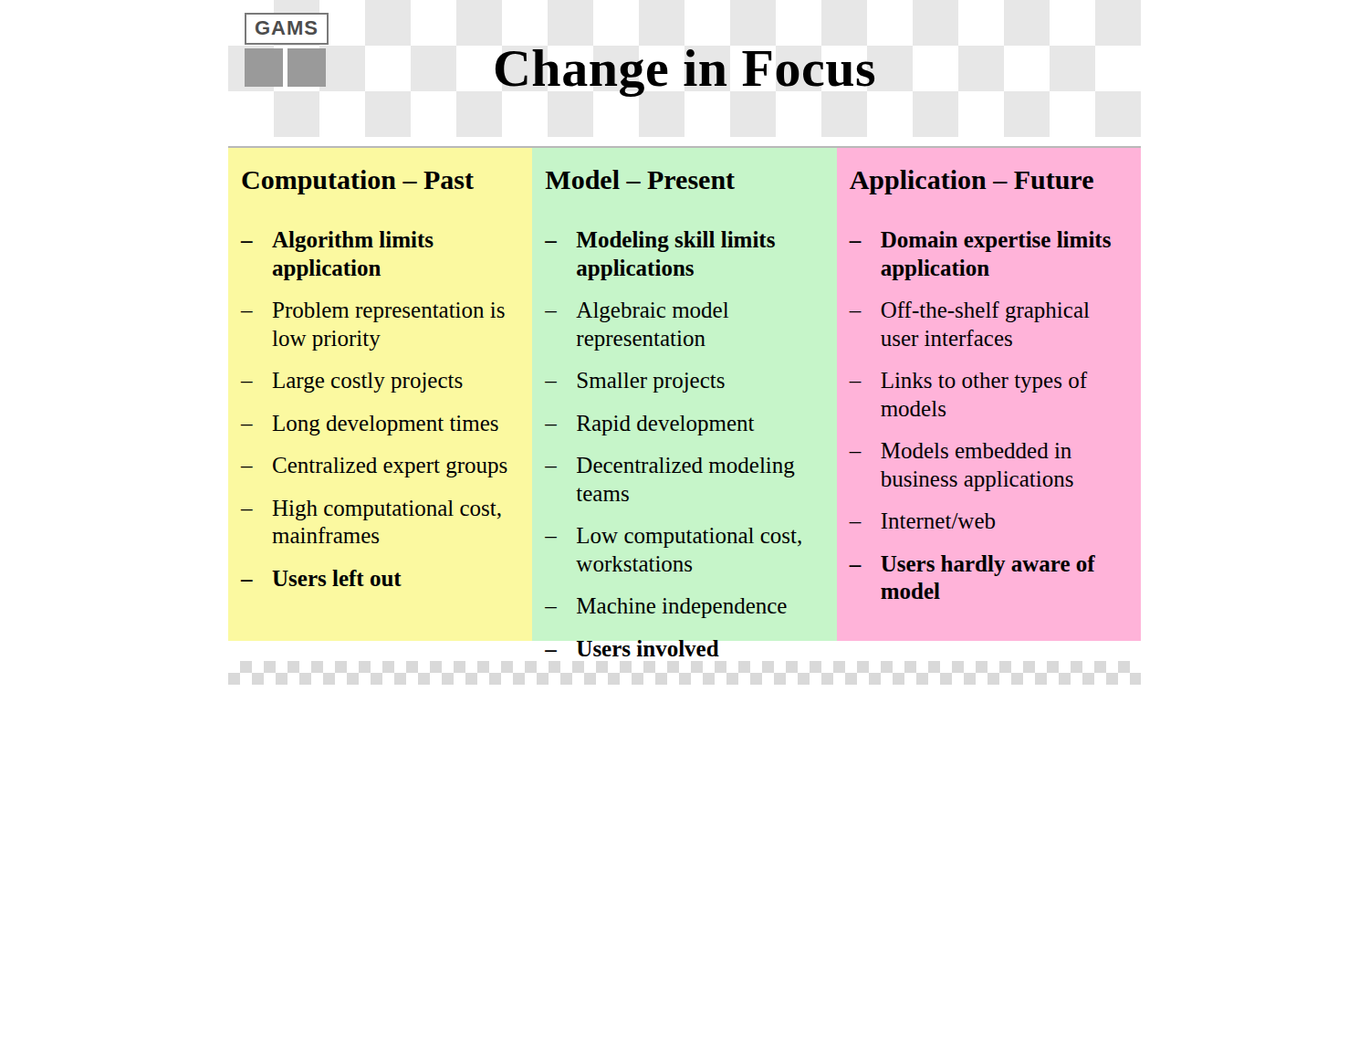GAMS
Change in Focus
Computation – Past
Algorithm limits application
Problem representation is low priority
Large costly projects
Long development times
Centralized expert groups
High computational cost, mainframes
Users left out
Model – Present
Modeling skill limits applications
Algebraic model representation
Smaller projects
Rapid development
Decentralized modeling teams
Low computational cost, workstations
Machine independence
Users involved
Application – Future
Domain expertise limits application
Off-the-shelf graphical user interfaces
Links to other types of models
Models embedded in business applications
Internet/web
Users hardly aware of model